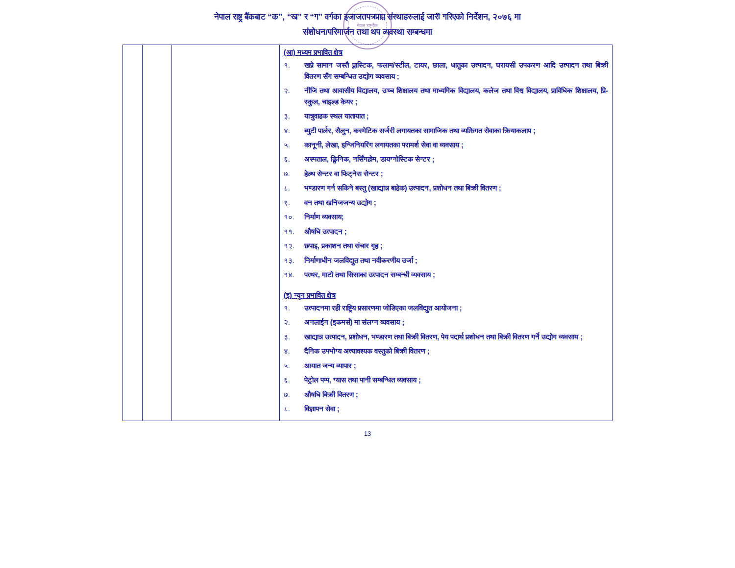नेपाल राष्ट्र बैंक
नेपाल राष्ट्र बैंकबाट “क”, “ख” र “ग” वर्गका इजाजतपत्रप्राप्त संस्थाहरुलाई जारी गरिएको निर्देशन, २०७६ मा
संशोधन/परिमार्जन तथा थप व्यवस्था सम्बन्धमा
| | | | (आ) मध्यम प्रभावित क्षेत्र १. खप्ने सामान जस्तै प्लास्टिक, फलाम/स्टील, टायर, छाला, धातुका उत्पादन, घरायसी उपकरण आदि उत्पादन तथा बिक्री वितरण सँग सम्बन्धित उद्योग व्यवसाय ; २. नीजि तथा आवासीय विद्यालय, उच्च शिक्षालय तथा माध्यमिक विद्यालय, कलेज तथा विश्व विद्यालय, प्राविधिक शिक्षालय, प्रि-स्कुल, चाइल्ड केयर ; ३. यात्रुवाहक स्थल यातायात ; ४. ब्युटी पार्लर, सैलुन, कस्मेटिक सर्जरी लगायतका सामाजिक तथा व्यक्तिगत सेवाका क्रियाकलाप ; ५. कानूनी, लेखा, इन्जिनियरिंग लगायतका परामर्श सेवा वा व्यवसाय ; ६. अस्पताल, क्लिनिक, नर्सिंगहोम, डायग्नोस्टिक सेन्टर ; ७. हेल्थ सेन्टर वा फिट्नेस सेन्टर ; ८. भण्डारण गर्न सकिने बस्तु (खाद्यान्न बाहेक) उत्पादन, प्रशोधन तथा बिक्री वितरण ; ९. वन तथा खनिजजन्य उद्योग ; १०. निर्माण व्यवसाय; ११. औषधि उत्पादन ; १२. छपाइ, प्रकाशन तथा संचार गृह ; १३. निर्माणाधीन जलविद्युत तथा नवीकरणीय उर्जा ; १४. पत्थर, माटो तथा सिसाका उत्पादन सम्बन्धी व्यवसाय ; (इ) न्यून प्रभावित क्षेत्र १. उत्पादनमा रही राष्ट्रिय प्रसारणमा जोडिएका जलविद्युत आयोजना ; २. अनलाईन (इकमर्स) मा संलग्न व्यवसाय ; ३. खाद्यान्न उत्पादन, प्रशोधन, भण्डारण तथा बिक्री वितरण, पेय पदार्थ प्रशोधन तथा बिक्री वितरण गर्ने उद्योग व्यवसाय ; ४. दैनिक उपभोग्य अत्यावश्यक वस्तुको बिक्री वितरण ; ५. आयात जन्य व्यापार ; ६. पेट्रोल पम्प, ग्यास तथा पानी सम्बन्धित व्यवसाय ; ७. औषधि बिक्री वितरण ; ८. विज्ञापन सेवा ; |
13